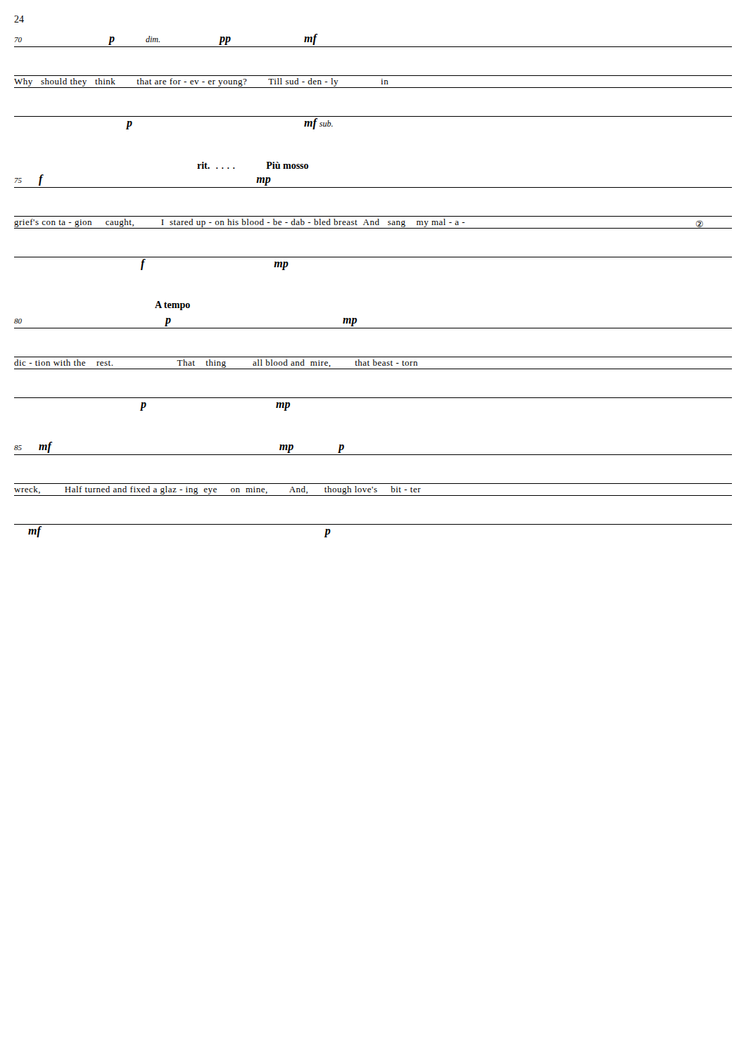24
70 p dim. pp mf
Why should they think that are for - ev - er young? Till sud - den - ly in
p mf sub.
rit. . . . . Più mosso
75 f mp
grief's con ta - gion caught, I stared up - on his blood - be - dab - bled breast And sang my mal - a -
②
f mp
A tempo
80 p mp
dic - tion with the rest. That thing all blood and mire, that beast - torn
p mp
85 mf mp p
wreck, Half turned and fixed a glaz - ing eye on mine, And, though love's bit - ter
mf p